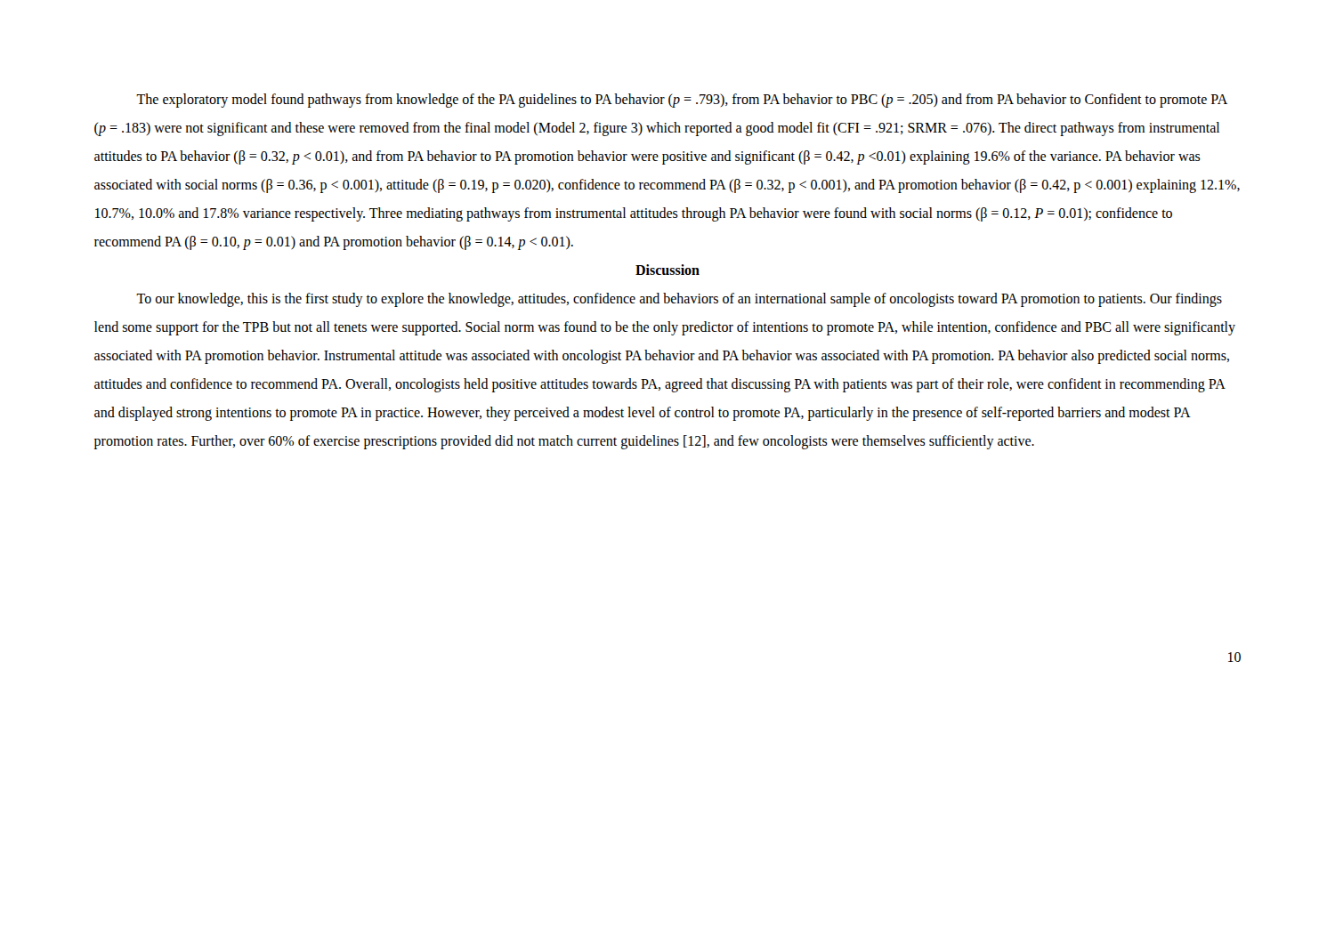The exploratory model found pathways from knowledge of the PA guidelines to PA behavior (p = .793), from PA behavior to PBC (p = .205) and from PA behavior to Confident to promote PA (p = .183) were not significant and these were removed from the final model (Model 2, figure 3) which reported a good model fit (CFI = .921; SRMR = .076). The direct pathways from instrumental attitudes to PA behavior (β = 0.32, p < 0.01), and from PA behavior to PA promotion behavior were positive and significant (β = 0.42, p <0.01) explaining 19.6% of the variance. PA behavior was associated with social norms (β = 0.36, p < 0.001), attitude (β = 0.19, p = 0.020), confidence to recommend PA (β = 0.32, p < 0.001), and PA promotion behavior (β = 0.42, p < 0.001) explaining 12.1%, 10.7%, 10.0% and 17.8% variance respectively. Three mediating pathways from instrumental attitudes through PA behavior were found with social norms (β = 0.12, P = 0.01); confidence to recommend PA (β = 0.10, p = 0.01) and PA promotion behavior (β = 0.14, p < 0.01).
Discussion
To our knowledge, this is the first study to explore the knowledge, attitudes, confidence and behaviors of an international sample of oncologists toward PA promotion to patients. Our findings lend some support for the TPB but not all tenets were supported. Social norm was found to be the only predictor of intentions to promote PA, while intention, confidence and PBC all were significantly associated with PA promotion behavior. Instrumental attitude was associated with oncologist PA behavior and PA behavior was associated with PA promotion. PA behavior also predicted social norms, attitudes and confidence to recommend PA. Overall, oncologists held positive attitudes towards PA, agreed that discussing PA with patients was part of their role, were confident in recommending PA and displayed strong intentions to promote PA in practice. However, they perceived a modest level of control to promote PA, particularly in the presence of self-reported barriers and modest PA promotion rates. Further, over 60% of exercise prescriptions provided did not match current guidelines [12], and few oncologists were themselves sufficiently active.
10